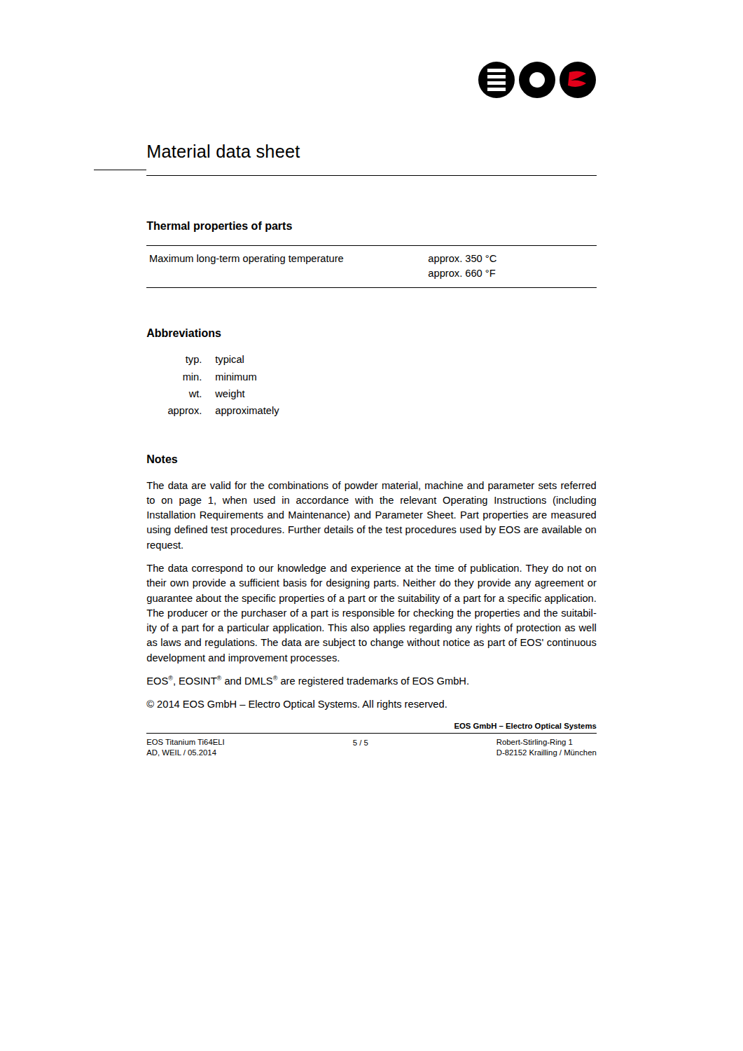Material data sheet
Thermal properties of parts
| Maximum long-term operating temperature | approx. 350 °C approx. 660 °F |
Abbreviations
| typ. | typical |
| min. | minimum |
| wt. | weight |
| approx. | approximately |
Notes
The data are valid for the combinations of powder material, machine and parameter sets referred to on page 1, when used in accordance with the relevant Operating Instructions (including Installation Requirements and Maintenance) and Parameter Sheet. Part properties are measured using defined test procedures. Further details of the test procedures used by EOS are available on request.
The data correspond to our knowledge and experience at the time of publication. They do not on their own provide a sufficient basis for designing parts. Neither do they provide any agreement or guarantee about the specific properties of a part or the suitability of a part for a specific application. The producer or the purchaser of a part is responsible for checking the properties and the suitability of a part for a particular application. This also applies regarding any rights of protection as well as laws and regulations. The data are subject to change without notice as part of EOS' continuous development and improvement processes.
EOS®, EOSINT® and DMLS® are registered trademarks of EOS GmbH.
© 2014 EOS GmbH – Electro Optical Systems. All rights reserved.
EOS GmbH – Electro Optical Systems
EOS Titanium Ti64ELI AD, WEIL / 05.2014
5 / 5
Robert-Stirling-Ring 1 D-82152 Krailling / München